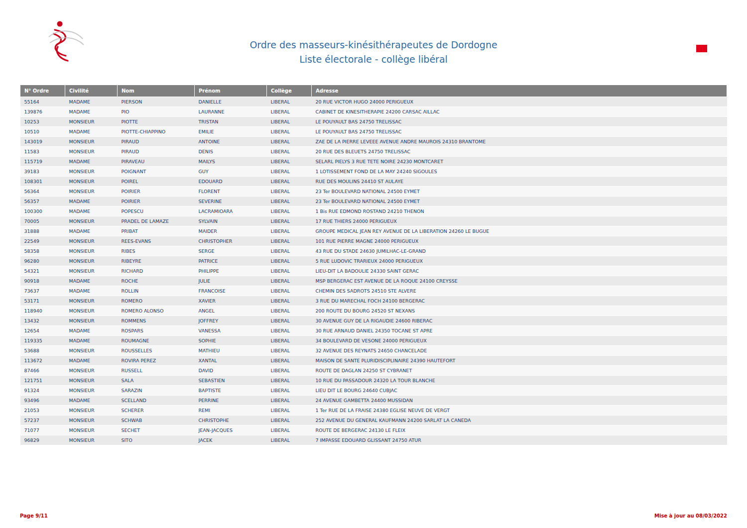Ordre des masseurs-kinésithérapeutes de Dordogne Liste électorale - collège libéral
| N° Ordre | Civilité | Nom | Prénom | Collège | Adresse |
| --- | --- | --- | --- | --- | --- |
| 55164 | MADAME | PIERSON | DANIELLE | LIBERAL | 20 RUE VICTOR HUGO 24000 PERIGUEUX |
| 139876 | MADAME | PIO | LAURANNE | LIBERAL | CABINET DE KINESITHERAPIE 24200 CARSAC AILLAC |
| 10253 | MONSIEUR | PIOTTE | TRISTAN | LIBERAL | LE POUYAULT BAS 24750 TRELISSAC |
| 10510 | MADAME | PIOTTE-CHIAPPINO | EMILIE | LIBERAL | LE POUYAULT BAS 24750 TRELISSAC |
| 143019 | MONSIEUR | PIRAUD | ANTOINE | LIBERAL | ZAE DE LA PIERRE LEVEEE AVENUE ANDRE MAUROIS 24310 BRANTOME |
| 11583 | MONSIEUR | PIRAUD | DENIS | LIBERAL | 20 RUE DES BLEUETS 24750 TRELISSAC |
| 115719 | MADAME | PIRAVEAU | MAILYS | LIBERAL | SELARL PIELYS 3 RUE TETE NOIRE 24230 MONTCARET |
| 39183 | MONSIEUR | POIGNANT | GUY | LIBERAL | 1 LOTISSEMENT FOND DE LA MAY 24240 SIGOULES |
| 108301 | MONSIEUR | POIREL | EDOUARD | LIBERAL | RUE DES MOULINS 24410 ST AULAYE |
| 56364 | MONSIEUR | POIRIER | FLORENT | LIBERAL | 23 Ter BOULEVARD NATIONAL 24500 EYMET |
| 56357 | MADAME | POIRIER | SEVERINE | LIBERAL | 23 Ter BOULEVARD NATIONAL 24500 EYMET |
| 100300 | MADAME | POPESCU | LACRAMIOARA | LIBERAL | 1 Bis RUE EDMOND ROSTAND 24210 THENON |
| 70005 | MONSIEUR | PRADEL DE LAMAZE | SYLVAIN | LIBERAL | 17 RUE THIERS 24000 PERIGUEUX |
| 31888 | MADAME | PRIBAT | MAIDER | LIBERAL | GROUPE MEDICAL JEAN REY AVENUE DE LA LIBERATION 24260 LE BUGUE |
| 22549 | MONSIEUR | REES-EVANS | CHRISTOPHER | LIBERAL | 101 RUE PIERRE MAGNE 24000 PERIGUEUX |
| 58358 | MONSIEUR | RIBES | SERGE | LIBERAL | 43 RUE DU STADE 24630 JUMILHAC-LE-GRAND |
| 96280 | MONSIEUR | RIBEYRE | PATRICE | LIBERAL | 5 RUE LUDOVIC TRARIEUX 24000 PERIGUEUX |
| 54321 | MONSIEUR | RICHARD | PHILIPPE | LIBERAL | LIEU-DIT LA BADOULIE 24330 SAINT GERAC |
| 90918 | MADAME | ROCHE | JULIE | LIBERAL | MSP BERGERAC EST AVENUE DE LA ROQUE 24100 CREYSSE |
| 73637 | MADAME | ROLLIN | FRANCOISE | LIBERAL | CHEMIN DES SADROTS 24510 STE ALVERE |
| 53171 | MONSIEUR | ROMERO | XAVIER | LIBERAL | 3 RUE DU MARECHAL FOCH 24100 BERGERAC |
| 118940 | MONSIEUR | ROMERO ALONSO | ANGEL | LIBERAL | 200 ROUTE DU BOURG 24520 ST NEXANS |
| 13432 | MONSIEUR | ROMMENS | JOFFREY | LIBERAL | 30 AVENUE GUY DE LA RIGAUDIE 24600 RIBERAC |
| 12654 | MADAME | ROSPARS | VANESSA | LIBERAL | 30 RUE ARNAUD DANIEL 24350 TOCANE ST APRE |
| 119335 | MADAME | ROUMAGNE | SOPHIE | LIBERAL | 34 BOULEVARD DE VESONE 24000 PERIGUEUX |
| 53688 | MONSIEUR | ROUSSELLES | MATHIEU | LIBERAL | 32 AVENUE DES REYNATS 24650 CHANCELADE |
| 113672 | MADAME | ROVIRA PEREZ | XANTAL | LIBERAL | MAISON DE SANTE PLURIDISCIPLINAIRE 24390 HAUTEFORT |
| 87466 | MONSIEUR | RUSSELL | DAVID | LIBERAL | ROUTE DE DAGLAN 24250 ST CYBRANET |
| 121751 | MONSIEUR | SALA | SEBASTIEN | LIBERAL | 10 RUE DU PASSADOUR 24320 LA TOUR BLANCHE |
| 91324 | MONSIEUR | SARAZIN | BAPTISTE | LIBERAL | LIEU DIT LE BOURG 24640 CUBJAC |
| 93496 | MADAME | SCELLAND | PERRINE | LIBERAL | 24 AVENUE GAMBETTA 24400 MUSSIDAN |
| 21053 | MONSIEUR | SCHERER | REMI | LIBERAL | 1 Ter RUE DE LA FRAISE 24380 EGLISE NEUVE DE VERGT |
| 57237 | MONSIEUR | SCHWAB | CHRISTOPHE | LIBERAL | 252 AVENUE DU GENERAL KAUFMANN 24200 SARLAT LA CANEDA |
| 71077 | MONSIEUR | SECHET | JEAN-JACQUES | LIBERAL | ROUTE DE BERGERAC 24130 LE FLEIX |
| 96829 | MONSIEUR | SITO | JACEK | LIBERAL | 7 IMPASSE EDOUARD GLISSANT 24750 ATUR |
Page 9/11
Mise à jour au 08/03/2022